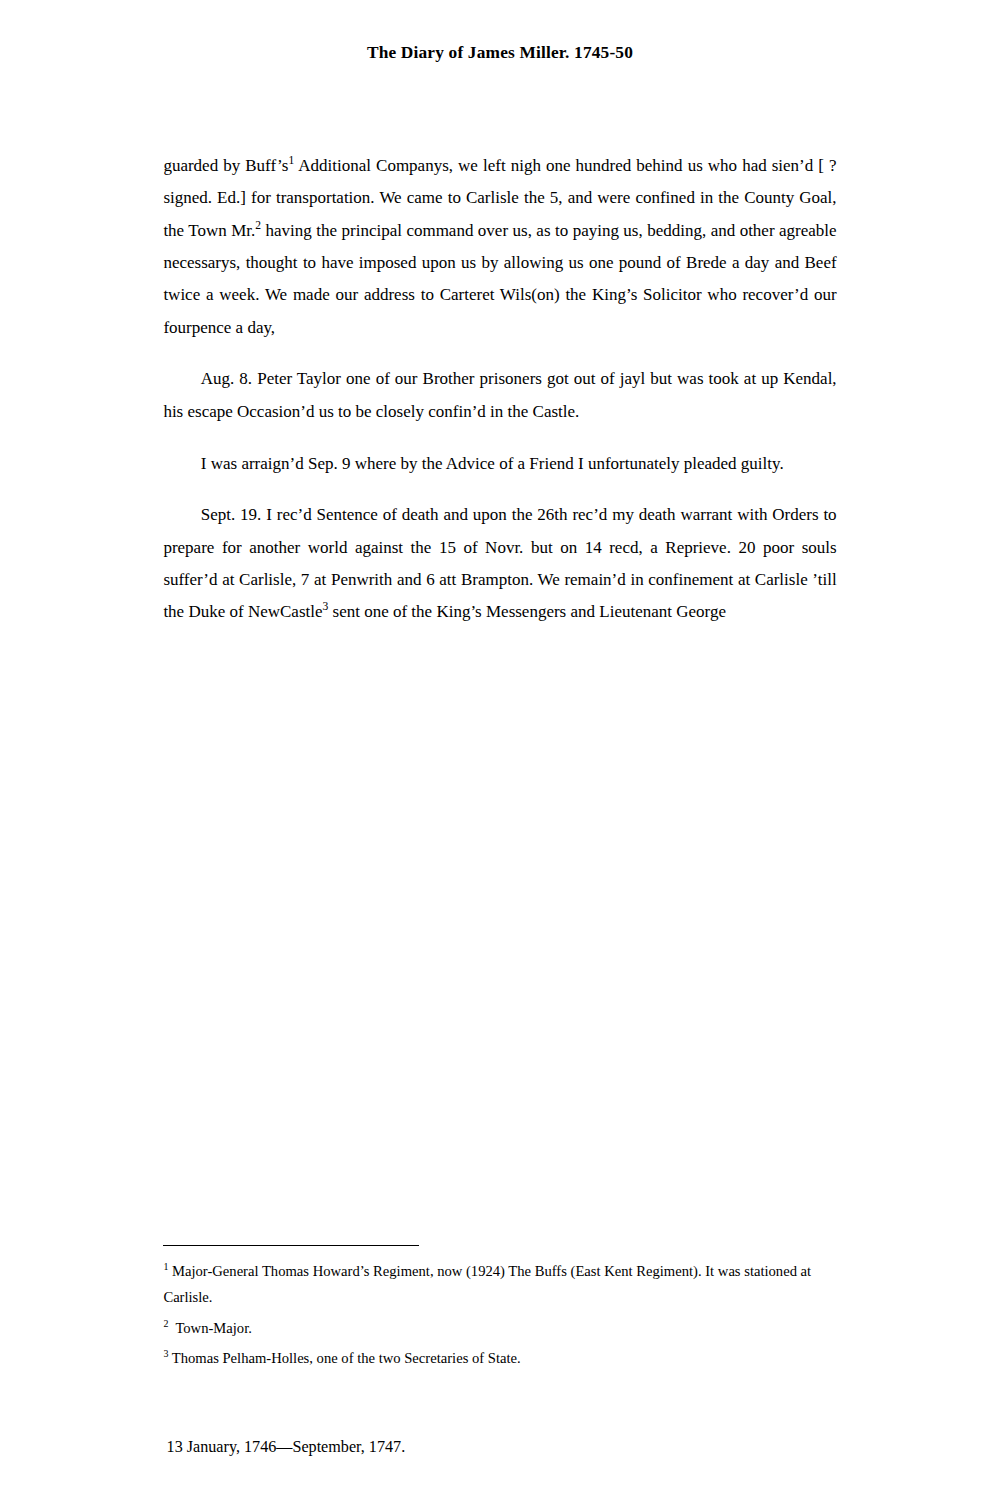The Diary of James Miller. 1745-50
guarded by Buff’s1 Additional Companys, we left nigh one hundred behind us who had sien’d [ ? signed. Ed.] for transportation. We came to Carlisle the 5, and were confined in the County Goal, the Town Mr.2 having the principal command over us, as to paying us, bedding, and other agreable necessarys, thought to have imposed upon us by allowing us one pound of Brede a day and Beef twice a week. We made our address to Carteret Wils(on) the King’s Solicitor who recover’d our fourpence a day,
Aug. 8. Peter Taylor one of our Brother prisoners got out of jayl but was took at up Kendal, his escape Occasion’d us to be closely confin’d in the Castle.
I was arraign’d Sep. 9 where by the Advice of a Friend I unfortunately pleaded guilty.
Sept. 19. I rec’d Sentence of death and upon the 26th rec’d my death warrant with Orders to prepare for another world against the 15 of Novr. but on 14 recd, a Reprieve. 20 poor souls suffer’d at Carlisle, 7 at Penwrith and 6 att Brampton. We remain’d in confinement at Carlisle ’till the Duke of NewCastle3 sent one of the King’s Messengers and Lieutenant George
1 Major-General Thomas Howard’s Regiment, now (1924) The Buffs (East Kent Regiment). It was stationed at Carlisle.
2 Town-Major.
3 Thomas Pelham-Holles, one of the two Secretaries of State.
13 January, 1746—September, 1747.